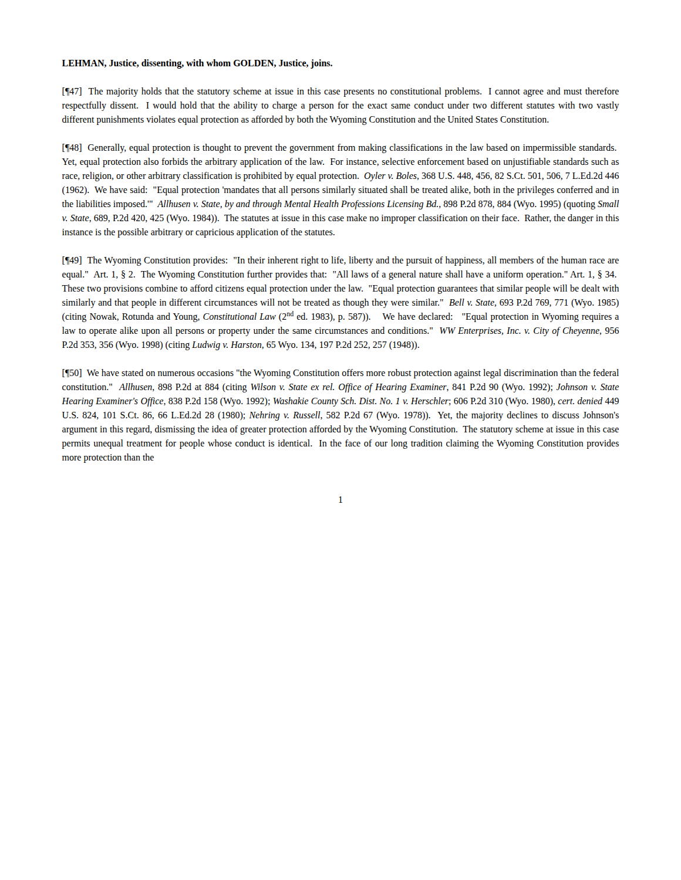LEHMAN, Justice, dissenting, with whom GOLDEN, Justice, joins.
[¶47] The majority holds that the statutory scheme at issue in this case presents no constitutional problems. I cannot agree and must therefore respectfully dissent. I would hold that the ability to charge a person for the exact same conduct under two different statutes with two vastly different punishments violates equal protection as afforded by both the Wyoming Constitution and the United States Constitution.
[¶48] Generally, equal protection is thought to prevent the government from making classifications in the law based on impermissible standards. Yet, equal protection also forbids the arbitrary application of the law. For instance, selective enforcement based on unjustifiable standards such as race, religion, or other arbitrary classification is prohibited by equal protection. Oyler v. Boles, 368 U.S. 448, 456, 82 S.Ct. 501, 506, 7 L.Ed.2d 446 (1962). We have said: "Equal protection 'mandates that all persons similarly situated shall be treated alike, both in the privileges conferred and in the liabilities imposed.'" Allhusen v. State, by and through Mental Health Professions Licensing Bd., 898 P.2d 878, 884 (Wyo. 1995) (quoting Small v. State, 689, P.2d 420, 425 (Wyo. 1984)). The statutes at issue in this case make no improper classification on their face. Rather, the danger in this instance is the possible arbitrary or capricious application of the statutes.
[¶49] The Wyoming Constitution provides: "In their inherent right to life, liberty and the pursuit of happiness, all members of the human race are equal." Art. 1, § 2. The Wyoming Constitution further provides that: "All laws of a general nature shall have a uniform operation." Art. 1, § 34. These two provisions combine to afford citizens equal protection under the law. "Equal protection guarantees that similar people will be dealt with similarly and that people in different circumstances will not be treated as though they were similar." Bell v. State, 693 P.2d 769, 771 (Wyo. 1985) (citing Nowak, Rotunda and Young, Constitutional Law (2nd ed. 1983), p. 587)). We have declared: "Equal protection in Wyoming requires a law to operate alike upon all persons or property under the same circumstances and conditions." WW Enterprises, Inc. v. City of Cheyenne, 956 P.2d 353, 356 (Wyo. 1998) (citing Ludwig v. Harston, 65 Wyo. 134, 197 P.2d 252, 257 (1948)).
[¶50] We have stated on numerous occasions "the Wyoming Constitution offers more robust protection against legal discrimination than the federal constitution." Allhusen, 898 P.2d at 884 (citing Wilson v. State ex rel. Office of Hearing Examiner, 841 P.2d 90 (Wyo. 1992); Johnson v. State Hearing Examiner's Office, 838 P.2d 158 (Wyo. 1992); Washakie County Sch. Dist. No. 1 v. Herschler; 606 P.2d 310 (Wyo. 1980), cert. denied 449 U.S. 824, 101 S.Ct. 86, 66 L.Ed.2d 28 (1980); Nehring v. Russell, 582 P.2d 67 (Wyo. 1978)). Yet, the majority declines to discuss Johnson's argument in this regard, dismissing the idea of greater protection afforded by the Wyoming Constitution. The statutory scheme at issue in this case permits unequal treatment for people whose conduct is identical. In the face of our long tradition claiming the Wyoming Constitution provides more protection than the
1